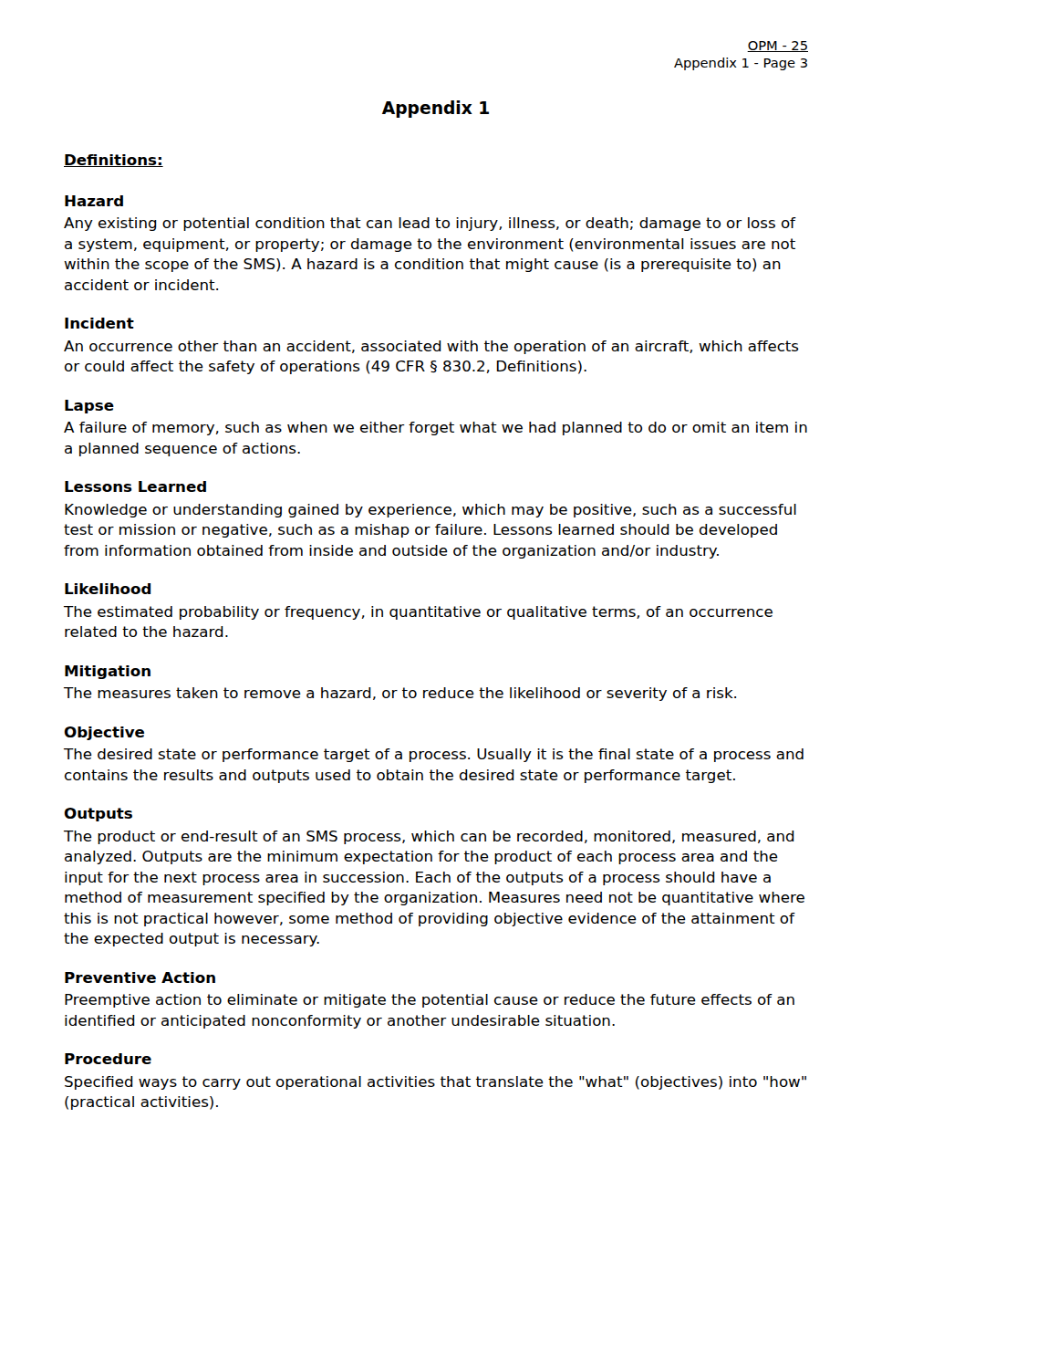OPM - 25
Appendix 1 - Page 3
Appendix 1
Definitions:
Hazard
Any existing or potential condition that can lead to injury, illness, or death; damage to or loss of a system, equipment, or property; or damage to the environment (environmental issues are not within the scope of the SMS). A hazard is a condition that might cause (is a prerequisite to) an accident or incident.
Incident
An occurrence other than an accident, associated with the operation of an aircraft, which affects or could affect the safety of operations (49 CFR § 830.2, Definitions).
Lapse
A failure of memory, such as when we either forget what we had planned to do or omit an item in a planned sequence of actions.
Lessons Learned
Knowledge or understanding gained by experience, which may be positive, such as a successful test or mission or negative, such as a mishap or failure. Lessons learned should be developed from information obtained from inside and outside of the organization and/or industry.
Likelihood
The estimated probability or frequency, in quantitative or qualitative terms, of an occurrence related to the hazard.
Mitigation
The measures taken to remove a hazard, or to reduce the likelihood or severity of a risk.
Objective
The desired state or performance target of a process. Usually it is the final state of a process and contains the results and outputs used to obtain the desired state or performance target.
Outputs
The product or end-result of an SMS process, which can be recorded, monitored, measured, and analyzed. Outputs are the minimum expectation for the product of each process area and the input for the next process area in succession. Each of the outputs of a process should have a method of measurement specified by the organization. Measures need not be quantitative where this is not practical however, some method of providing objective evidence of the attainment of the expected output is necessary.
Preventive Action
Preemptive action to eliminate or mitigate the potential cause or reduce the future effects of an identified or anticipated nonconformity or another undesirable situation.
Procedure
Specified ways to carry out operational activities that translate the "what" (objectives) into "how" (practical activities).